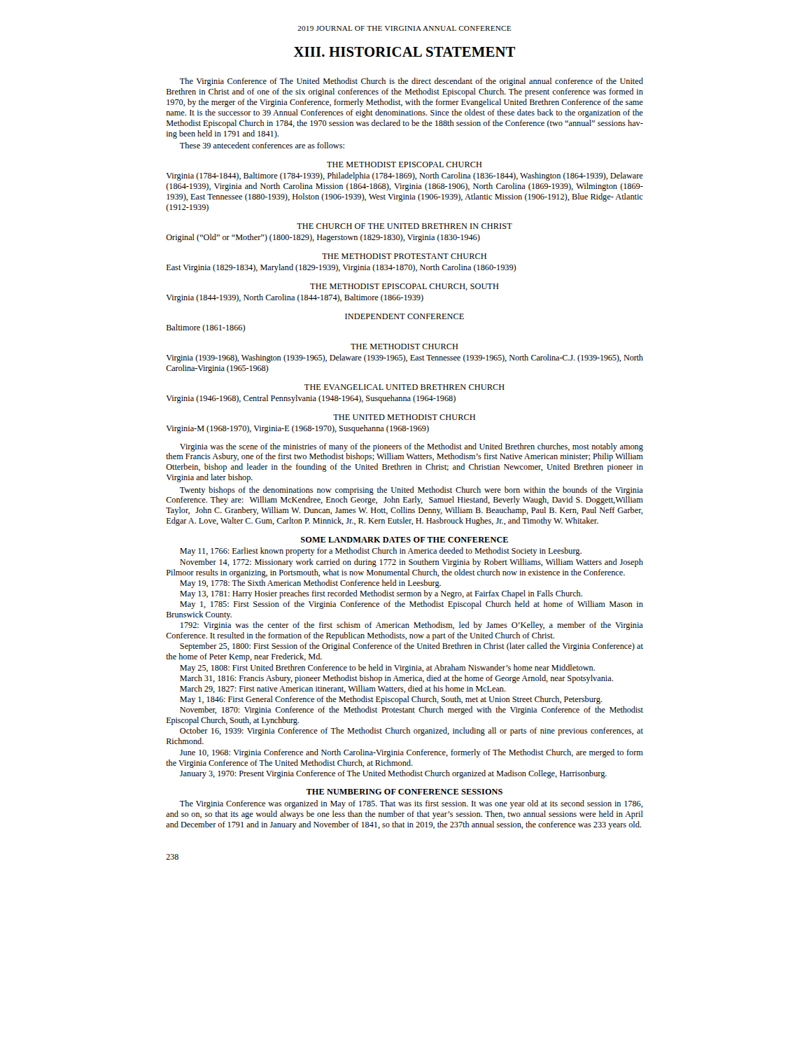2019 Journal of the Virginia Annual Conference
XIII. Historical Statement
The Virginia Conference of The United Methodist Church is the direct descendant of the original annual conference of the United Brethren in Christ and of one of the six original conferences of the Methodist Episcopal Church. The present conference was formed in 1970, by the merger of the Virginia Conference, formerly Methodist, with the former Evangelical United Brethren Conference of the same name. It is the successor to 39 Annual Conferences of eight denominations. Since the oldest of these dates back to the organization of the Methodist Episcopal Church in 1784, the 1970 session was declared to be the 188th session of the Conference (two “annual” sessions having been held in 1791 and 1841).
These 39 antecedent conferences are as follows:
The Methodist Episcopal Church
Virginia (1784-1844), Baltimore (1784-1939), Philadelphia (1784-1869), North Carolina (1836-1844), Washington (1864-1939), Delaware (1864-1939), Virginia and North Carolina Mission (1864-1868), Virginia (1868-1906), North Carolina (1869-1939), Wilmington (1869-1939), East Tennessee (1880-1939), Holston (1906-1939), West Virginia (1906-1939), Atlantic Mission (1906-1912), Blue Ridge- Atlantic (1912-1939)
The Church of the United Brethren in Christ
Original (“Old” or “Mother”) (1800-1829), Hagerstown (1829-1830), Virginia (1830-1946)
The Methodist Protestant Church
East Virginia (1829-1834), Maryland (1829-1939), Virginia (1834-1870), North Carolina (1860-1939)
The Methodist Episcopal Church, South
Virginia (1844-1939), North Carolina (1844-1874), Baltimore (1866-1939)
Independent Conference
Baltimore (1861-1866)
The Methodist Church
Virginia (1939-1968), Washington (1939-1965), Delaware (1939-1965), East Tennessee (1939-1965), North Carolina-C.J. (1939-1965), North Carolina-Virginia (1965-1968)
The Evangelical United Brethren Church
Virginia (1946-1968), Central Pennsylvania (1948-1964), Susquehanna (1964-1968)
The United Methodist Church
Virginia-M (1968-1970), Virginia-E (1968-1970), Susquehanna (1968-1969)
Virginia was the scene of the ministries of many of the pioneers of the Methodist and United Brethren churches, most notably among them Francis Asbury, one of the first two Methodist bishops; William Watters, Methodism’s first Native American minister; Philip William Otterbein, bishop and leader in the founding of the United Brethren in Christ; and Christian Newcomer, United Brethren pioneer in Virginia and later bishop.
Twenty bishops of the denominations now comprising the United Methodist Church were born within the bounds of the Virginia Conference. They are: William McKendree, Enoch George, John Early, Samuel Hiestand, Beverly Waugh, David S. Doggett,William Taylor, John C. Granbery, William W. Duncan, James W. Hott, Collins Denny, William B. Beauchamp, Paul B. Kern, Paul Neff Garber, Edgar A. Love, Walter C. Gum, Carlton P. Minnick, Jr., R. Kern Eutsler, H. Hasbrouck Hughes, Jr., and Timothy W. Whitaker.
Some Landmark Dates of the Conference
May 11, 1766: Earliest known property for a Methodist Church in America deeded to Methodist Society in Leesburg.
November 14, 1772: Missionary work carried on during 1772 in Southern Virginia by Robert Williams, William Watters and Joseph Pilmoor results in organizing, in Portsmouth, what is now Monumental Church, the oldest church now in existence in the Conference.
May 19, 1778: The Sixth American Methodist Conference held in Leesburg.
May 13, 1781: Harry Hosier preaches first recorded Methodist sermon by a Negro, at Fairfax Chapel in Falls Church.
May 1, 1785: First Session of the Virginia Conference of the Methodist Episcopal Church held at home of William Mason in Brunswick County.
1792: Virginia was the center of the first schism of American Methodism, led by James O’Kelley, a member of the Virginia Conference. It resulted in the formation of the Republican Methodists, now a part of the United Church of Christ.
September 25, 1800: First Session of the Original Conference of the United Brethren in Christ (later called the Virginia Conference) at the home of Peter Kemp, near Frederick, Md.
May 25, 1808: First United Brethren Conference to be held in Virginia, at Abraham Niswander’s home near Middletown.
March 31, 1816: Francis Asbury, pioneer Methodist bishop in America, died at the home of George Arnold, near Spotsylvania.
March 29, 1827: First native American itinerant, William Watters, died at his home in McLean.
May 1, 1846: First General Conference of the Methodist Episcopal Church, South, met at Union Street Church, Petersburg.
November, 1870: Virginia Conference of the Methodist Protestant Church merged with the Virginia Conference of the Methodist Episcopal Church, South, at Lynchburg.
October 16, 1939: Virginia Conference of The Methodist Church organized, including all or parts of nine previous conferences, at Richmond.
June 10, 1968: Virginia Conference and North Carolina-Virginia Conference, formerly of The Methodist Church, are merged to form the Virginia Conference of The United Methodist Church, at Richmond.
January 3, 1970: Present Virginia Conference of The United Methodist Church organized at Madison College, Harrisonburg.
The Numbering of Conference Sessions
The Virginia Conference was organized in May of 1785. That was its first session. It was one year old at its second session in 1786, and so on, so that its age would always be one less than the number of that year’s session. Then, two annual sessions were held in April and December of 1791 and in January and November of 1841, so that in 2019, the 237th annual session, the conference was 233 years old.
238